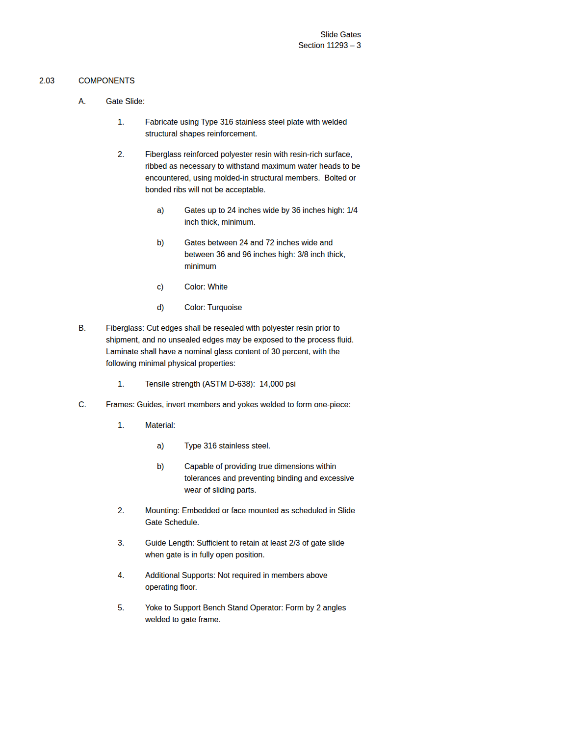Slide Gates
Section 11293 – 3
2.03 COMPONENTS
A. Gate Slide:
1. Fabricate using Type 316 stainless steel plate with welded structural shapes reinforcement.
2. Fiberglass reinforced polyester resin with resin-rich surface, ribbed as necessary to withstand maximum water heads to be encountered, using molded-in structural members. Bolted or bonded ribs will not be acceptable.
a) Gates up to 24 inches wide by 36 inches high: 1/4 inch thick, minimum.
b) Gates between 24 and 72 inches wide and between 36 and 96 inches high: 3/8 inch thick, minimum
c) Color: White
d) Color: Turquoise
B. Fiberglass: Cut edges shall be resealed with polyester resin prior to shipment, and no unsealed edges may be exposed to the process fluid. Laminate shall have a nominal glass content of 30 percent, with the following minimal physical properties:
1. Tensile strength (ASTM D-638): 14,000 psi
C. Frames: Guides, invert members and yokes welded to form one-piece:
1. Material:
a) Type 316 stainless steel.
b) Capable of providing true dimensions within tolerances and preventing binding and excessive wear of sliding parts.
2. Mounting: Embedded or face mounted as scheduled in Slide Gate Schedule.
3. Guide Length: Sufficient to retain at least 2/3 of gate slide when gate is in fully open position.
4. Additional Supports: Not required in members above operating floor.
5. Yoke to Support Bench Stand Operator: Form by 2 angles welded to gate frame.